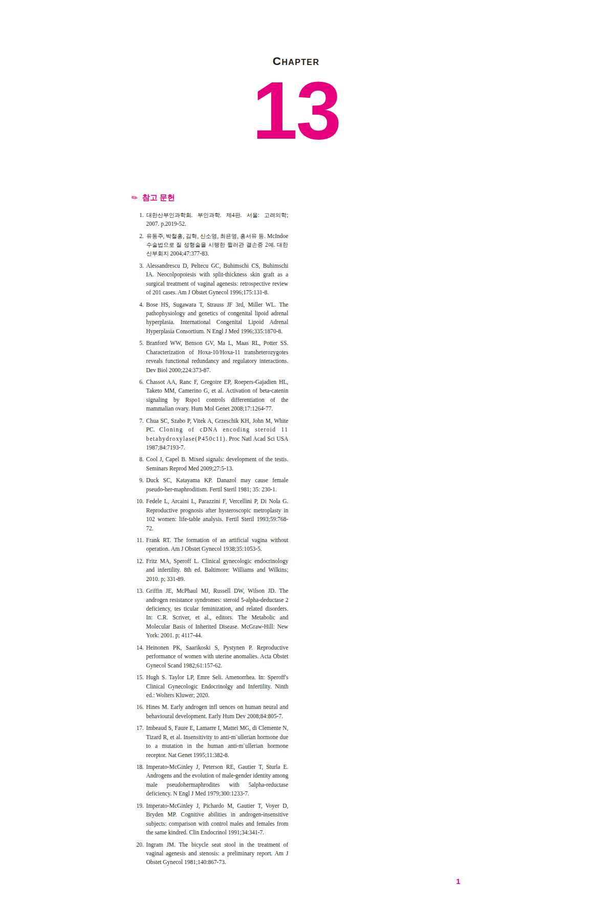Chapter
13
✎ 참고 문헌
대한산부인과학회. 부인과학. 제4판. 서울: 고려의학; 2007. p.2019-52.
유동주, 박철홍, 김혁, 신소영, 최은영, 홍서유 등. McIndoe 수술법으로 질 성형술을 시행한 뮐러관 결손증 2예. 대한산부회지 2004;47:377-83.
Alessandrescu D, Peltecu GC, Buhimschi CS, Buhimschi IA. Neocolpopoiesis with split-thickness skin graft as a surgical treatment of vaginal agenesis: retrospective review of 201 cases. Am J Obstet Gynecol 1996;175:131-8.
Bose HS, Sugawara T, Strauss JF 3rd, Miller WL. The pathophysiology and genetics of congenital lipoid adrenal hyperplasia. International Congenital Lipoid Adrenal Hyperplasia Consortium. N Engl J Med 1996;335:1870-8.
Branford WW, Benson GV, Ma L, Maas RL, Potter SS. Characterization of Hoxa-10/Hoxa-11 transheterozygotes reveals functional redundancy and regulatory interactions. Dev Biol 2000;224:373-87.
Chassot AA, Ranc F, Gregoire EP, Roepers-Gajadien HL, Taketo MM, Camerino G, et al. Activation of beta-catenin signaling by Rspo1 controls differentiation of the mammalian ovary. Hum Mol Genet 2008;17:1264-77.
Chua SC, Szabo P, Vitek A, Grzeschik KH, John M, White PC. Cloning of cDNA encoding steroid 11 betahydroxylase(P450c11). Proc Natl Acad Sci USA 1987;84:7193-7.
Cool J, Capel B. Mixed signals: development of the testis. Seminars Reprod Med 2009;27:5-13.
Duck SC, Katayama KP. Danazol may cause female pseudo-her-maphroditism. Fertil Steril 1981; 35: 230-1.
Fedele L, Arcaini L, Parazzini F, Vercellini P, Di Nola G. Reproductive prognosis after hysteroscopic metroplasty in 102 women: life-table analysis. Fertil Steril 1993;59:768-72.
Frank RT. The formation of an artificial vagina without operation. Am J Obstet Gynecol 1938;35:1053-5.
Fritz MA, Speroff L. Clinical gynecologic endocrinology and infertility. 8th ed. Baltimore: Williams and Wilkins; 2010. p; 331-89.
Griffin JE, McPhaul MJ, Russell DW, Wilson JD. The androgen resistance syndromes: steroid 5-alpha-deductase 2 deficiency, tes ticular feminization, and related disorders. In: C.R. Scriver, et al., editors. The Metabolic and Molecular Basis of Inherited Disease. McGraw-Hill: New York: 2001. p; 4117-44.
Heinonen PK, Saarikoski S, Pystynen P. Reproductive performance of women with uterine anomalies. Acta Obstet Gynecol Scand 1982;61:157-62.
Hugh S. Taylor LP, Emre Seli. Amenorrhea. In: Speroff's Clinical Gynecologic Endocrinolgy and Infertility. Ninth ed.: Wolters Kluwer; 2020.
Hines M. Early androgen infl uences on human neural and behavioural development. Early Hum Dev 2008;84:805-7.
Imbeaud S, Faure E, Lamarre I, Mattei MG, di Clemente N, Tizard R, et al. Insensitivity to anti-m¨ullerian hormone due to a mutation in the human anti-m¨ullerian hormone receptor. Nat Genet 1995;11:382-8.
Imperato-McGinley J, Peterson RE, Gautier T, Sturla E. Androgens and the evolution of male-gender identity among male pseudohermaphrodites with 5alpha-reductase deficiency. N Engl J Med 1979;300:1233-7.
Imperato-McGinley J, Pichardo M, Gautier T, Voyer D, Bryden MP. Cognitive abilities in androgen-insensitive subjects: comparison with control males and females from the same kindred. Clin Endocrinol 1991;34:341-7.
Ingram JM. The bicycle seat stool in the treatment of vaginal agenesis and stenosis: a preliminary report. Am J Obstet Gynecol 1981;140:867-73.
1